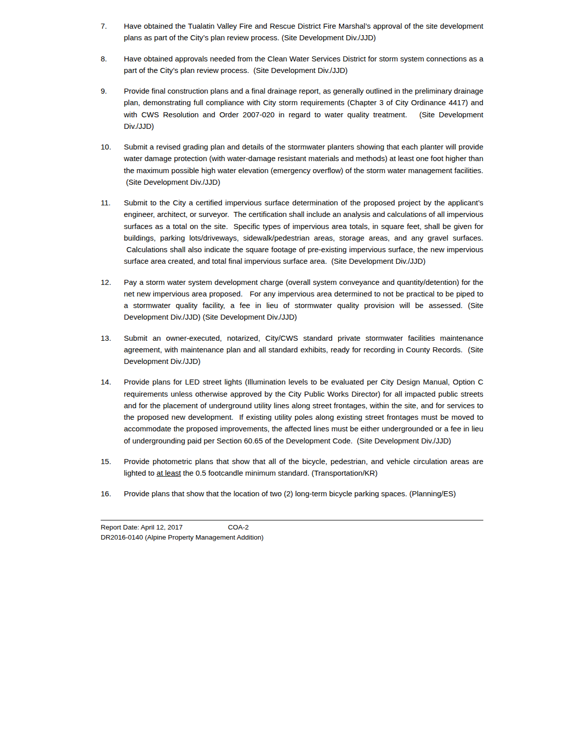7. Have obtained the Tualatin Valley Fire and Rescue District Fire Marshal’s approval of the site development plans as part of the City’s plan review process. (Site Development Div./JJD)
8. Have obtained approvals needed from the Clean Water Services District for storm system connections as a part of the City’s plan review process. (Site Development Div./JJD)
9. Provide final construction plans and a final drainage report, as generally outlined in the preliminary drainage plan, demonstrating full compliance with City storm requirements (Chapter 3 of City Ordinance 4417) and with CWS Resolution and Order 2007-020 in regard to water quality treatment. (Site Development Div./JJD)
10. Submit a revised grading plan and details of the stormwater planters showing that each planter will provide water damage protection (with water-damage resistant materials and methods) at least one foot higher than the maximum possible high water elevation (emergency overflow) of the storm water management facilities. (Site Development Div./JJD)
11. Submit to the City a certified impervious surface determination of the proposed project by the applicant’s engineer, architect, or surveyor. The certification shall include an analysis and calculations of all impervious surfaces as a total on the site. Specific types of impervious area totals, in square feet, shall be given for buildings, parking lots/driveways, sidewalk/pedestrian areas, storage areas, and any gravel surfaces. Calculations shall also indicate the square footage of pre-existing impervious surface, the new impervious surface area created, and total final impervious surface area. (Site Development Div./JJD)
12. Pay a storm water system development charge (overall system conveyance and quantity/detention) for the net new impervious area proposed. For any impervious area determined to not be practical to be piped to a stormwater quality facility, a fee in lieu of stormwater quality provision will be assessed. (Site Development Div./JJD) (Site Development Div./JJD)
13. Submit an owner-executed, notarized, City/CWS standard private stormwater facilities maintenance agreement, with maintenance plan and all standard exhibits, ready for recording in County Records. (Site Development Div./JJD)
14. Provide plans for LED street lights (Illumination levels to be evaluated per City Design Manual, Option C requirements unless otherwise approved by the City Public Works Director) for all impacted public streets and for the placement of underground utility lines along street frontages, within the site, and for services to the proposed new development. If existing utility poles along existing street frontages must be moved to accommodate the proposed improvements, the affected lines must be either undergrounded or a fee in lieu of undergrounding paid per Section 60.65 of the Development Code. (Site Development Div./JJD)
15. Provide photometric plans that show that all of the bicycle, pedestrian, and vehicle circulation areas are lighted to at least the 0.5 footcandle minimum standard. (Transportation/KR)
16. Provide plans that show that the location of two (2) long-term bicycle parking spaces. (Planning/ES)
Report Date: April 12, 2017 COA-2
DR2016-0140 (Alpine Property Management Addition)